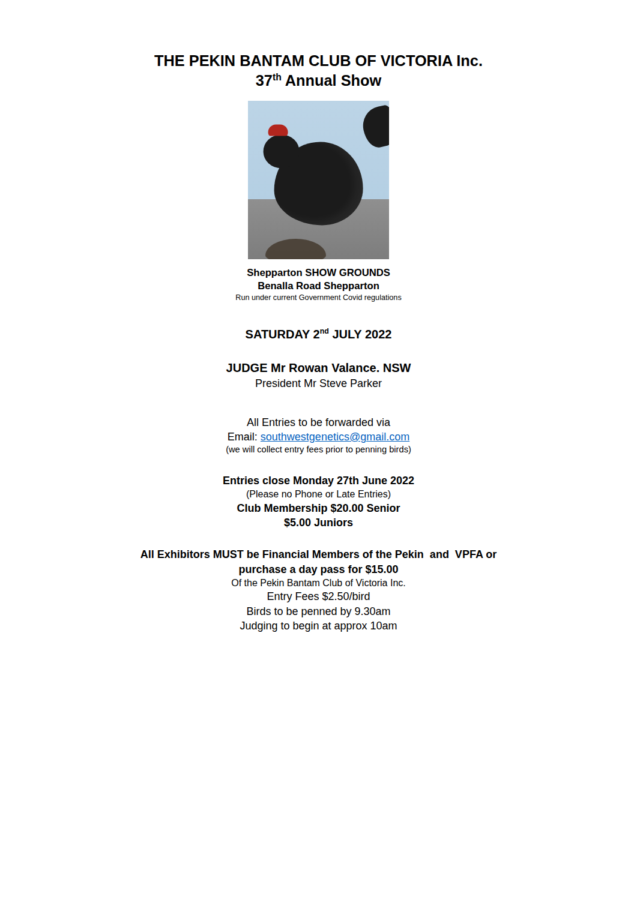THE PEKIN BANTAM CLUB OF VICTORIA Inc.
37th Annual Show
Shepparton SHOW GROUNDS
Benalla Road Shepparton
Run under current Government Covid regulations
SATURDAY 2nd JULY 2022
JUDGE Mr Rowan Valance. NSW
President Mr Steve Parker
All Entries to be forwarded via
Email: southwestgenetics@gmail.com
(we will collect entry fees prior to penning birds)
Entries close Monday 27th June 2022
(Please no Phone or Late Entries)
Club Membership $20.00 Senior
$5.00 Juniors
All Exhibitors MUST be Financial Members of the Pekin and VPFA or purchase a day pass for $15.00
Of the Pekin Bantam Club of Victoria Inc.
Entry Fees $2.50/bird
Birds to be penned by 9.30am
Judging to begin at approx 10am